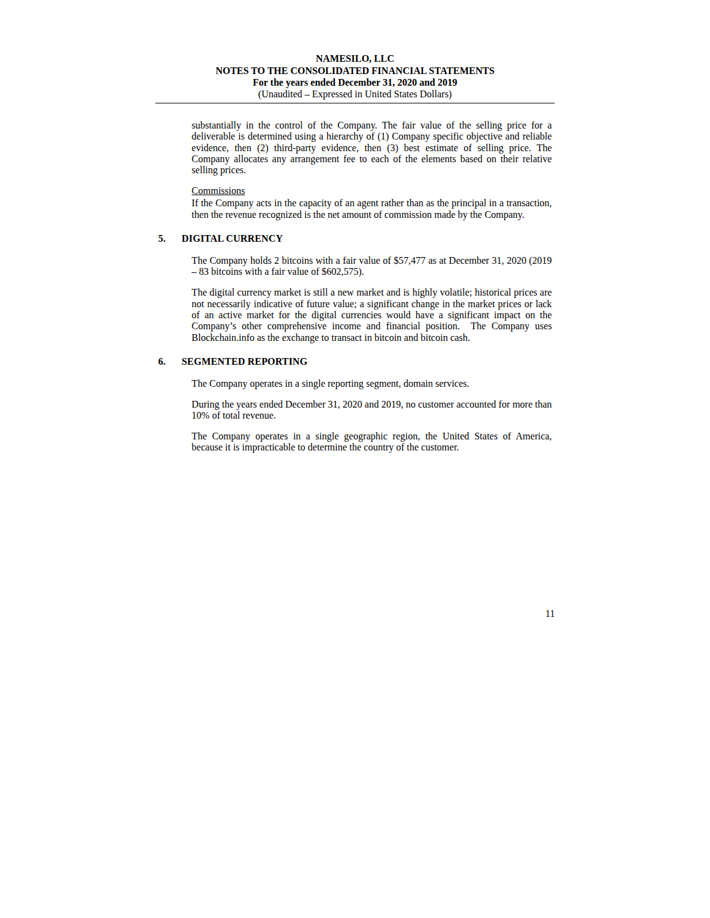NAMESILO, LLC
NOTES TO THE CONSOLIDATED FINANCIAL STATEMENTS
For the years ended December 31, 2020 and 2019
(Unaudited – Expressed in United States Dollars)
substantially in the control of the Company. The fair value of the selling price for a deliverable is determined using a hierarchy of (1) Company specific objective and reliable evidence, then (2) third-party evidence, then (3) best estimate of selling price. The Company allocates any arrangement fee to each of the elements based on their relative selling prices.
Commissions
If the Company acts in the capacity of an agent rather than as the principal in a transaction, then the revenue recognized is the net amount of commission made by the Company.
5.
DIGITAL CURRENCY
The Company holds 2 bitcoins with a fair value of $57,477 as at December 31, 2020 (2019 – 83 bitcoins with a fair value of $602,575).
The digital currency market is still a new market and is highly volatile; historical prices are not necessarily indicative of future value; a significant change in the market prices or lack of an active market for the digital currencies would have a significant impact on the Company’s other comprehensive income and financial position. The Company uses Blockchain.info as the exchange to transact in bitcoin and bitcoin cash.
6.
SEGMENTED REPORTING
The Company operates in a single reporting segment, domain services.
During the years ended December 31, 2020 and 2019, no customer accounted for more than 10% of total revenue.
The Company operates in a single geographic region, the United States of America, because it is impracticable to determine the country of the customer.
11